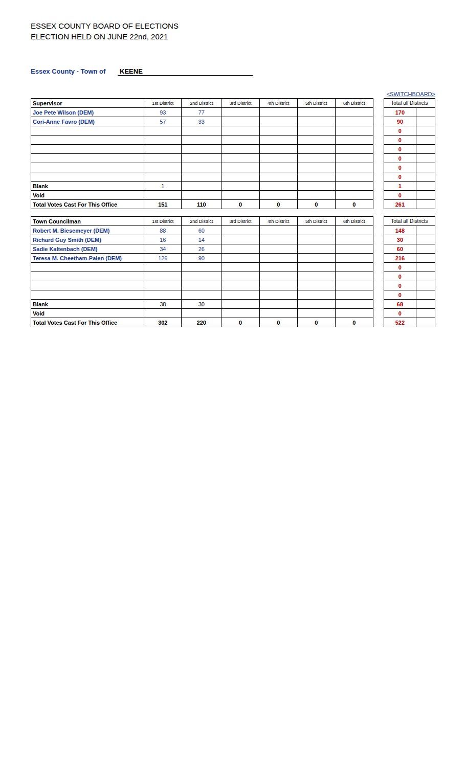ESSEX COUNTY BOARD OF ELECTIONS
ELECTION HELD ON JUNE 22nd, 2021
Essex County - Town of KEENE
<SWITCHBOARD>
| Supervisor | 1st District | 2nd District | 3rd District | 4th District | 5th District | 6th District | | Total all Districts |
| Joe Pete Wilson (DEM) | 93 | 77 | | | | | | 170 | |
| Cori-Anne Favro (DEM) | 57 | 33 | | | | | | 90 | |
| | | | | | | | | 0 | |
| | | | | | | | | 0 | |
| | | | | | | | | 0 | |
| | | | | | | | | 0 | |
| | | | | | | | | 0 | |
| | | | | | | | | 0 | |
| Blank | 1 | | | | | | | 1 | |
| Void | | | | | | | | 0 | |
| Total Votes Cast For This Office | 151 | 110 | 0 | 0 | 0 | 0 | | 261 | |
| Town Councilman | 1st District | 2nd District | 3rd District | 4th District | 5th District | 6th District | | Total all Districts |
| Robert M. Biesemeyer (DEM) | 88 | 60 | | | | | | 148 | |
| Richard Guy Smith (DEM) | 16 | 14 | | | | | | 30 | |
| Sadie Kaltenbach (DEM) | 34 | 26 | | | | | | 60 | |
| Teresa M. Cheetham-Palen (DEM) | 126 | 90 | | | | | | 216 | |
| | | | | | | | | 0 | |
| | | | | | | | | 0 | |
| | | | | | | | | 0 | |
| | | | | | | | | 0 | |
| Blank | 38 | 30 | | | | | | 68 | |
| Void | | | | | | | | 0 | |
| Total Votes Cast For This Office | 302 | 220 | 0 | 0 | 0 | 0 | | 522 | |